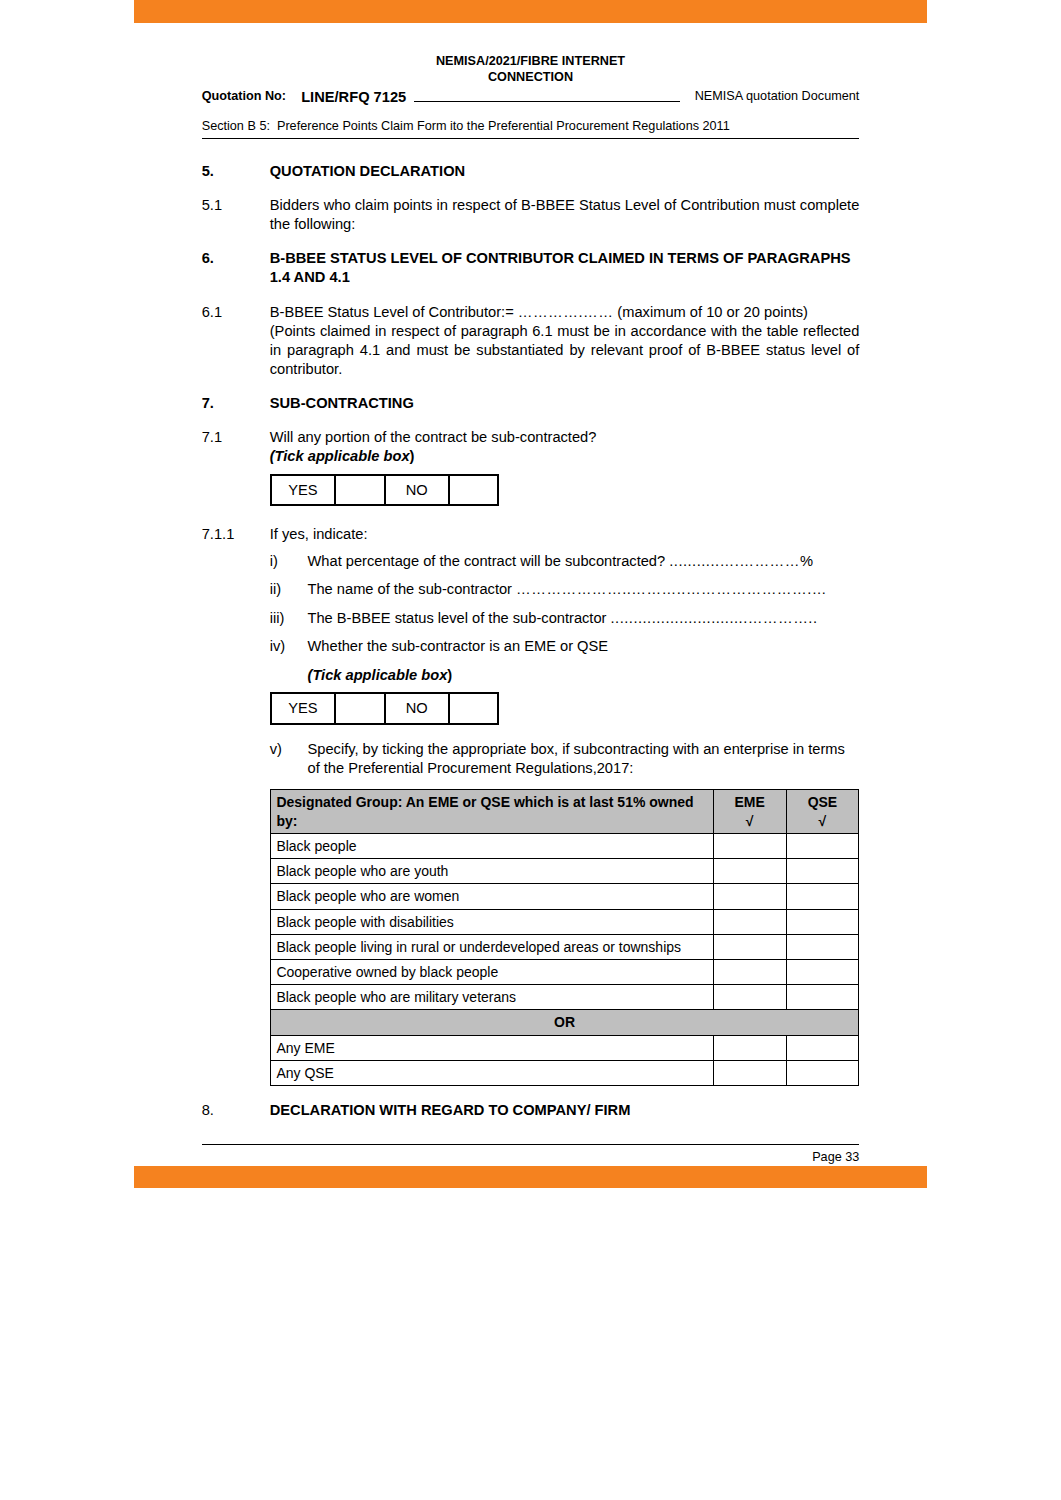NEMISA/2021/FIBRE INTERNET CONNECTION
Quotation No:
LINE/RFQ 7125
NEMISA quotation Document
Section B 5: Preference Points Claim Form ito the Preferential Procurement Regulations 2011
5.
QUOTATION DECLARATION
5.1
Bidders who claim points in respect of B-BBEE Status Level of Contribution must complete the following:
6.
B-BBEE STATUS LEVEL OF CONTRIBUTOR CLAIMED IN TERMS OF PARAGRAPHS 1.4 AND 4.1
6.1
B-BBEE Status Level of Contributor:= ………….…… (maximum of 10 or 20 points)
(Points claimed in respect of paragraph 6.1 must be in accordance with the table reflected in paragraph 4.1 and must be substantiated by relevant proof of B-BBEE status level of contributor.
7.
SUB-CONTRACTING
7.1
Will any portion of the contract be sub-contracted?
(Tick applicable box)
| YES | | NO | |
7.1.1
If yes, indicate:
i)
What percentage of the contract will be subcontracted? ...........….…………%
ii)
The name of the sub-contractor …………………..………..…………………….…
iii)
The B-BBEE status level of the sub-contractor ..............................…………..
iv)
Whether the sub-contractor is an EME or QSE
(Tick applicable box)
| YES | | NO | |
v)
Specify, by ticking the appropriate box, if subcontracting with an enterprise in terms of the Preferential Procurement Regulations,2017:
| Designated Group: An EME or QSE which is at last 51% owned by: | EME √ | QSE √ |
| --- | --- | --- |
| Black people | | |
| Black people who are youth | | |
| Black people who are women | | |
| Black people with disabilities | | |
| Black people living in rural or underdeveloped areas or townships | | |
| Cooperative owned by black people | | |
| Black people who are military veterans | | |
| OR |
| Any EME | | |
| Any QSE | | |
8.
DECLARATION WITH REGARD TO COMPANY/ FIRM
Page 33